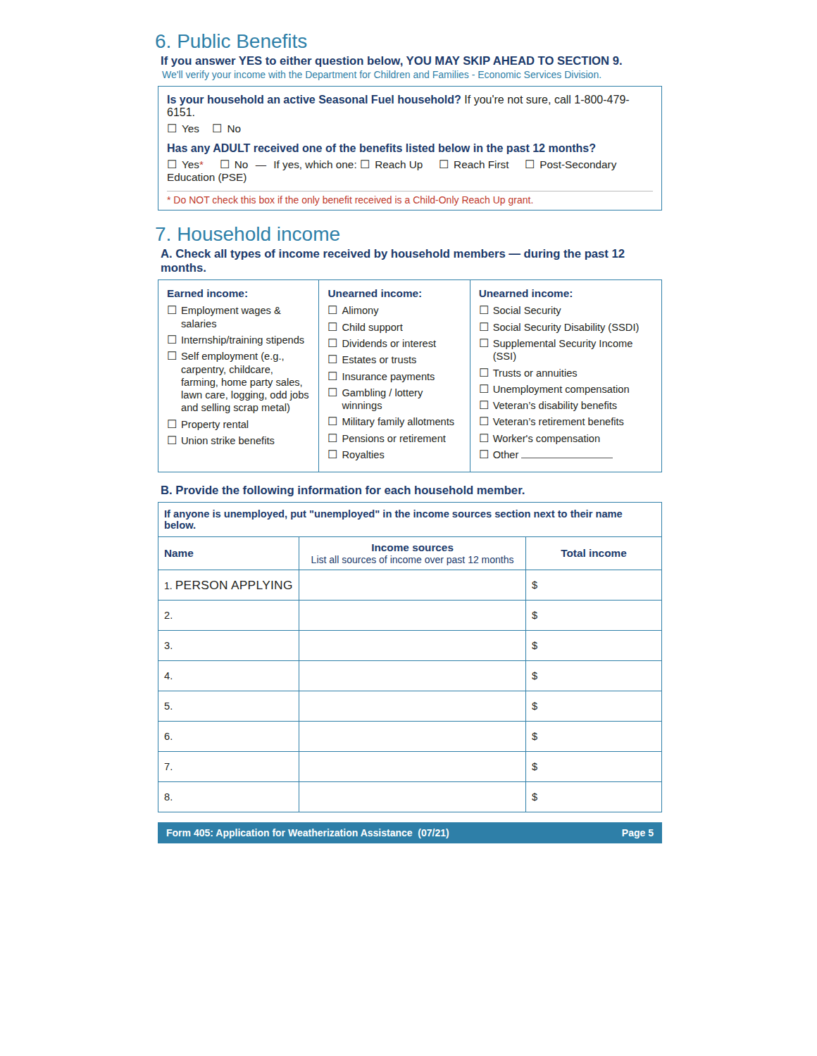6. Public Benefits
If you answer YES to either question below, YOU MAY SKIP AHEAD TO SECTION 9.
We'll verify your income with the Department for Children and Families - Economic Services Division.
Is your household an active Seasonal Fuel household? If you're not sure, call 1-800-479-6151.
☐ Yes ☐ No
Has any ADULT received one of the benefits listed below in the past 12 months?
☐ Yes* ☐ No — If yes, which one: ☐ Reach Up ☐ Reach First ☐ Post-Secondary Education (PSE)
* Do NOT check this box if the only benefit received is a Child-Only Reach Up grant.
7. Household income
A. Check all types of income received by household members — during the past 12 months.
Earned income:
☐ Employment wages & salaries
☐ Internship/training stipends
☐ Self employment (e.g., carpentry, childcare, farming, home party sales, lawn care, logging, odd jobs and selling scrap metal)
☐ Property rental
☐ Union strike benefits
Unearned income:
☐ Alimony
☐ Child support
☐ Dividends or interest
☐ Estates or trusts
☐ Insurance payments
☐ Gambling / lottery winnings
☐ Military family allotments
☐ Pensions or retirement
☐ Royalties
Unearned income:
☐ Social Security
☐ Social Security Disability (SSDI)
☐ Supplemental Security Income (SSI)
☐ Trusts or annuities
☐ Unemployment compensation
☐ Veteran’s disability benefits
☐ Veteran’s retirement benefits
☐ Worker's compensation
☐ Other
B. Provide the following information for each household member.
| If anyone is unemployed, put "unemployed" in the income sources section next to their name below. |
| Name | Income sources List all sources of income over past 12 months | Total income |
| 1. PERSON APPLYING | | $ |
| 2. | | $ |
| 3. | | $ |
| 4. | | $ |
| 5. | | $ |
| 6. | | $ |
| 7. | | $ |
| 8. | | $ |
Form 405: Application for Weatherization Assistance (07/21) Page 5